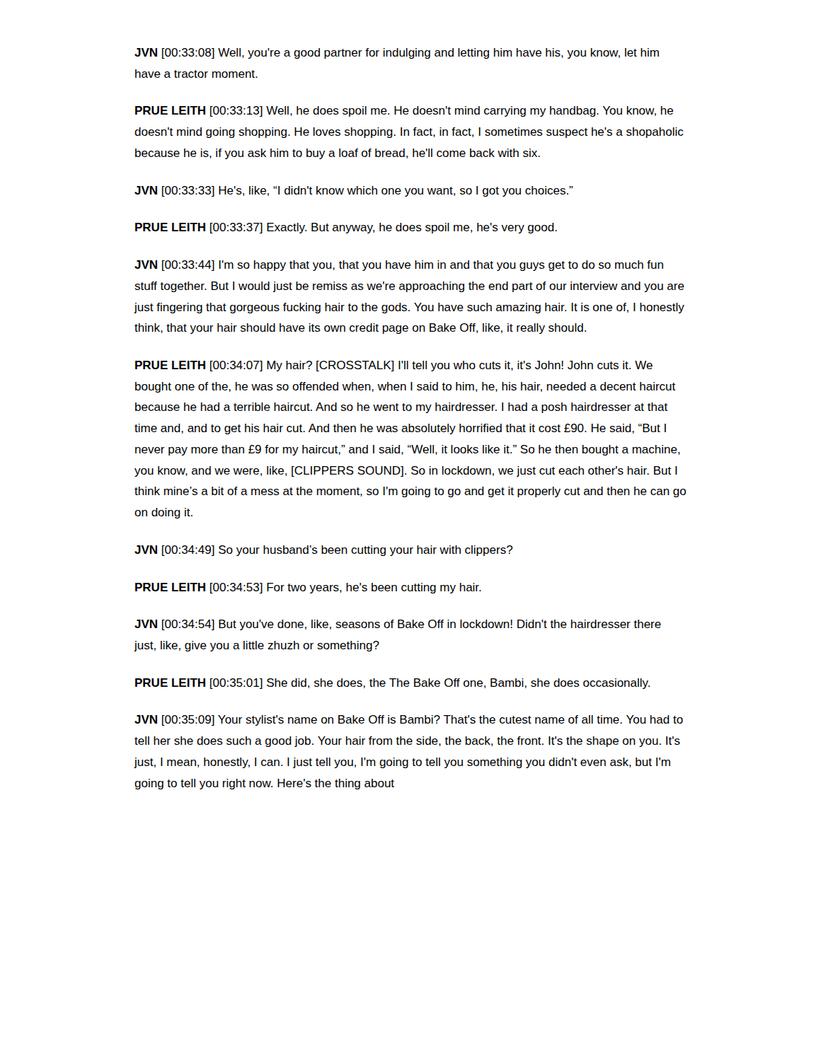JVN [00:33:08] Well, you're a good partner for indulging and letting him have his, you know, let him have a tractor moment.
PRUE LEITH [00:33:13] Well, he does spoil me. He doesn't mind carrying my handbag. You know, he doesn't mind going shopping. He loves shopping. In fact, in fact, I sometimes suspect he's a shopaholic because he is, if you ask him to buy a loaf of bread, he'll come back with six.
JVN [00:33:33] He's, like, “I didn't know which one you want, so I got you choices.”
PRUE LEITH [00:33:37] Exactly. But anyway, he does spoil me, he's very good.
JVN [00:33:44] I'm so happy that you, that you have him in and that you guys get to do so much fun stuff together. But I would just be remiss as we're approaching the end part of our interview and you are just fingering that gorgeous fucking hair to the gods. You have such amazing hair. It is one of, I honestly think, that your hair should have its own credit page on Bake Off, like, it really should.
PRUE LEITH [00:34:07] My hair? [CROSSTALK] I'll tell you who cuts it, it's John! John cuts it. We bought one of the, he was so offended when, when I said to him, he, his hair, needed a decent haircut because he had a terrible haircut. And so he went to my hairdresser. I had a posh hairdresser at that time and, and to get his hair cut. And then he was absolutely horrified that it cost £90. He said, “But I never pay more than £9 for my haircut,” and I said, “Well, it looks like it.” So he then bought a machine, you know, and we were, like, [CLIPPERS SOUND]. So in lockdown, we just cut each other's hair. But I think mine’s a bit of a mess at the moment, so I'm going to go and get it properly cut and then he can go on doing it.
JVN [00:34:49] So your husband’s been cutting your hair with clippers?
PRUE LEITH [00:34:53] For two years, he's been cutting my hair.
JVN [00:34:54] But you've done, like, seasons of Bake Off in lockdown! Didn't the hairdresser there just, like, give you a little zhuzh or something?
PRUE LEITH [00:35:01] She did, she does, the The Bake Off one, Bambi, she does occasionally.
JVN [00:35:09] Your stylist's name on Bake Off is Bambi? That's the cutest name of all time. You had to tell her she does such a good job. Your hair from the side, the back, the front. It's the shape on you. It's just, I mean, honestly, I can. I just tell you, I'm going to tell you something you didn't even ask, but I'm going to tell you right now. Here's the thing about